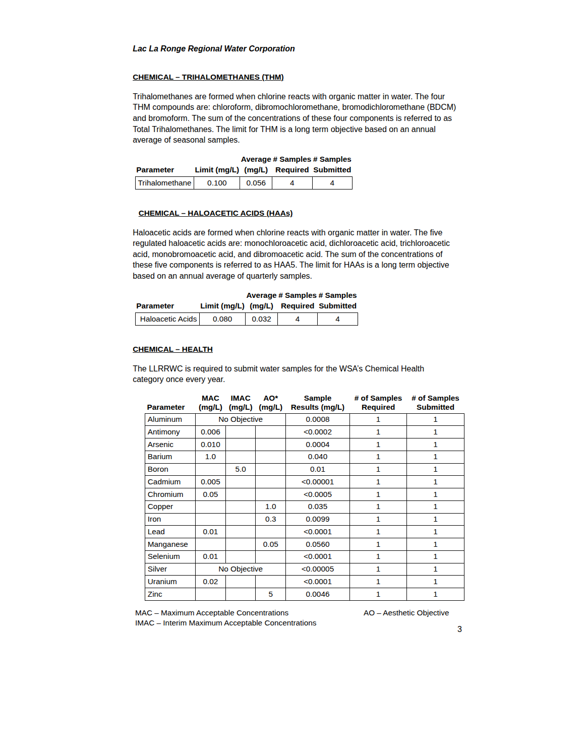Lac La Ronge Regional Water Corporation
CHEMICAL – TRIHALOMETHANES (THM)
Trihalomethanes are formed when chlorine reacts with organic matter in water. The four THM compounds are: chloroform, dibromochloromethane, bromodichloromethane (BDCM) and bromoform. The sum of the concentrations of these four components is referred to as Total Trihalomethanes. The limit for THM is a long term objective based on an annual average of seasonal samples.
| Parameter | Limit (mg/L) | Average (mg/L) | # Samples Required | # Samples Submitted |
| --- | --- | --- | --- | --- |
| Trihalomethane | 0.100 | 0.056 | 4 | 4 |
CHEMICAL – HALOACETIC ACIDS (HAAs)
Haloacetic acids are formed when chlorine reacts with organic matter in water. The five regulated haloacetic acids are: monochloroacetic acid, dichloroacetic acid, trichloroacetic acid, monobromoacetic acid, and dibromoacetic acid. The sum of the concentrations of these five components is referred to as HAA5. The limit for HAAs is a long term objective based on an annual average of quarterly samples.
| Parameter | Limit (mg/L) | Average (mg/L) | # Samples Required | # Samples Submitted |
| --- | --- | --- | --- | --- |
| Haloacetic Acids | 0.080 | 0.032 | 4 | 4 |
CHEMICAL – HEALTH
The LLRRWC is required to submit water samples for the WSA’s Chemical Health category once every year.
| Parameter | MAC (mg/L) | IMAC (mg/L) | AO* (mg/L) | Sample Results (mg/L) | # of Samples Required | # of Samples Submitted |
| --- | --- | --- | --- | --- | --- | --- |
| Aluminum | No Objective | 0.0008 | 1 | 1 |
| Antimony | 0.006 | | | <0.0002 | 1 | 1 |
| Arsenic | 0.010 | | | 0.0004 | 1 | 1 |
| Barium | 1.0 | | | 0.040 | 1 | 1 |
| Boron | | 5.0 | | 0.01 | 1 | 1 |
| Cadmium | 0.005 | | | <0.00001 | 1 | 1 |
| Chromium | 0.05 | | | <0.0005 | 1 | 1 |
| Copper | | | 1.0 | 0.035 | 1 | 1 |
| Iron | | | 0.3 | 0.0099 | 1 | 1 |
| Lead | 0.01 | | | <0.0001 | 1 | 1 |
| Manganese | | | 0.05 | 0.0560 | 1 | 1 |
| Selenium | 0.01 | | | <0.0001 | 1 | 1 |
| Silver | No Objective | <0.00005 | 1 | 1 |
| Uranium | 0.02 | | | <0.0001 | 1 | 1 |
| Zinc | | | 5 | 0.0046 | 1 | 1 |
MAC – Maximum Acceptable ConcentrationsAO – Aesthetic Objective IMAC – Interim Maximum Acceptable Concentrations
3